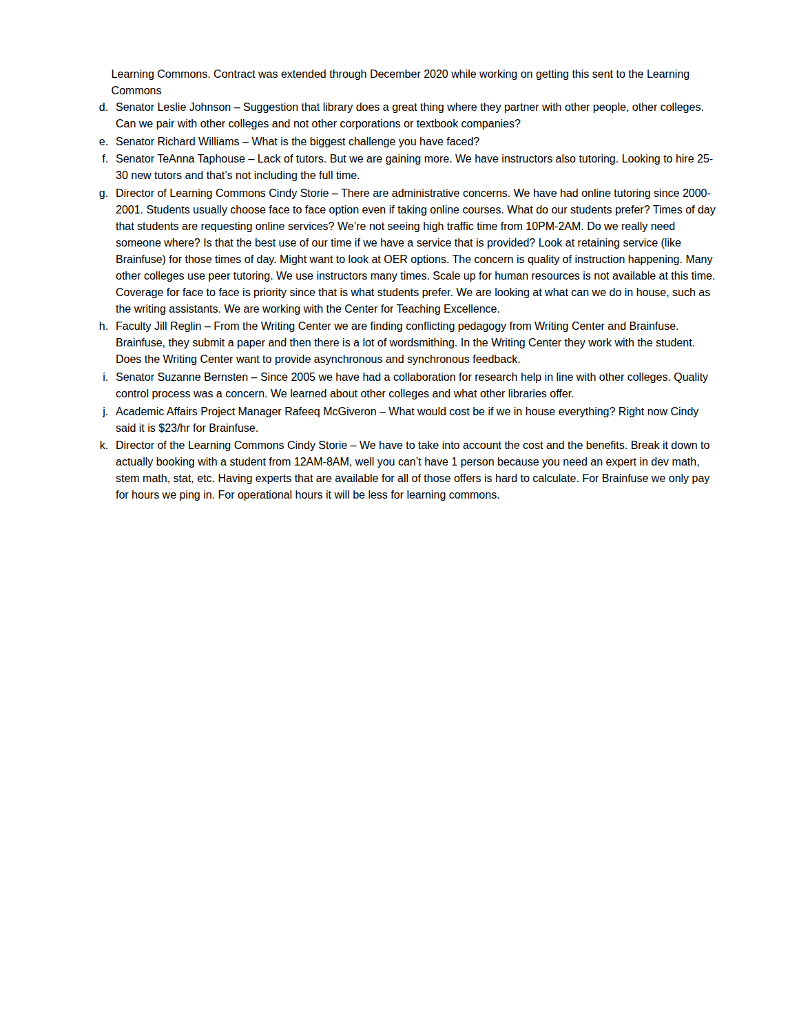Learning Commons. Contract was extended through December 2020 while working on getting this sent to the Learning Commons
Senator Leslie Johnson – Suggestion that library does a great thing where they partner with other people, other colleges. Can we pair with other colleges and not other corporations or textbook companies?
Senator Richard Williams – What is the biggest challenge you have faced?
Senator TeAnna Taphouse – Lack of tutors. But we are gaining more. We have instructors also tutoring. Looking to hire 25-30 new tutors and that’s not including the full time.
Director of Learning Commons Cindy Storie – There are administrative concerns. We have had online tutoring since 2000-2001. Students usually choose face to face option even if taking online courses. What do our students prefer? Times of day that students are requesting online services? We’re not seeing high traffic time from 10PM-2AM. Do we really need someone where? Is that the best use of our time if we have a service that is provided? Look at retaining service (like Brainfuse) for those times of day. Might want to look at OER options. The concern is quality of instruction happening. Many other colleges use peer tutoring. We use instructors many times. Scale up for human resources is not available at this time. Coverage for face to face is priority since that is what students prefer. We are looking at what can we do in house, such as the writing assistants. We are working with the Center for Teaching Excellence.
Faculty Jill Reglin – From the Writing Center we are finding conflicting pedagogy from Writing Center and Brainfuse. Brainfuse, they submit a paper and then there is a lot of wordsmithing. In the Writing Center they work with the student. Does the Writing Center want to provide asynchronous and synchronous feedback.
Senator Suzanne Bernsten – Since 2005 we have had a collaboration for research help in line with other colleges. Quality control process was a concern. We learned about other colleges and what other libraries offer.
Academic Affairs Project Manager Rafeeq McGiveron – What would cost be if we in house everything? Right now Cindy said it is $23/hr for Brainfuse.
Director of the Learning Commons Cindy Storie – We have to take into account the cost and the benefits. Break it down to actually booking with a student from 12AM-8AM, well you can’t have 1 person because you need an expert in dev math, stem math, stat, etc. Having experts that are available for all of those offers is hard to calculate. For Brainfuse we only pay for hours we ping in. For operational hours it will be less for learning commons.